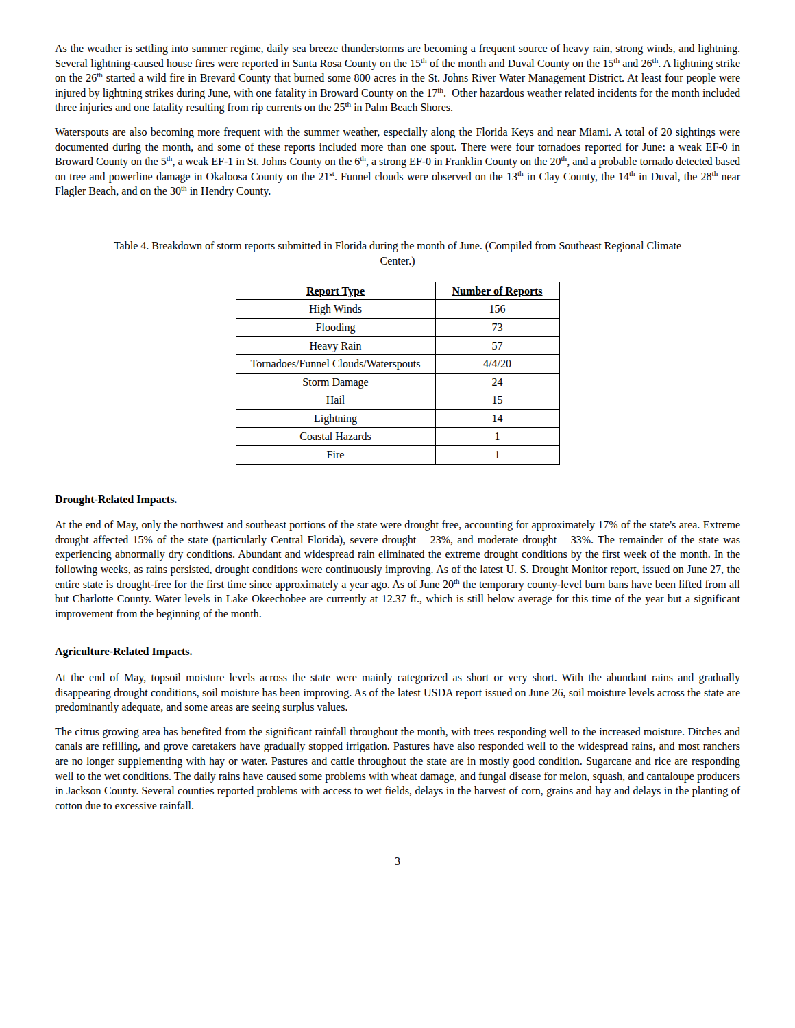As the weather is settling into summer regime, daily sea breeze thunderstorms are becoming a frequent source of heavy rain, strong winds, and lightning. Several lightning-caused house fires were reported in Santa Rosa County on the 15th of the month and Duval County on the 15th and 26th. A lightning strike on the 26th started a wild fire in Brevard County that burned some 800 acres in the St. Johns River Water Management District. At least four people were injured by lightning strikes during June, with one fatality in Broward County on the 17th. Other hazardous weather related incidents for the month included three injuries and one fatality resulting from rip currents on the 25th in Palm Beach Shores.
Waterspouts are also becoming more frequent with the summer weather, especially along the Florida Keys and near Miami. A total of 20 sightings were documented during the month, and some of these reports included more than one spout. There were four tornadoes reported for June: a weak EF-0 in Broward County on the 5th, a weak EF-1 in St. Johns County on the 6th, a strong EF-0 in Franklin County on the 20th, and a probable tornado detected based on tree and powerline damage in Okaloosa County on the 21st. Funnel clouds were observed on the 13th in Clay County, the 14th in Duval, the 28th near Flagler Beach, and on the 30th in Hendry County.
Table 4. Breakdown of storm reports submitted in Florida during the month of June. (Compiled from Southeast Regional Climate Center.)
| Report Type | Number of Reports |
| --- | --- |
| High Winds | 156 |
| Flooding | 73 |
| Heavy Rain | 57 |
| Tornadoes/Funnel Clouds/Waterspouts | 4/4/20 |
| Storm Damage | 24 |
| Hail | 15 |
| Lightning | 14 |
| Coastal Hazards | 1 |
| Fire | 1 |
Drought-Related Impacts.
At the end of May, only the northwest and southeast portions of the state were drought free, accounting for approximately 17% of the state's area. Extreme drought affected 15% of the state (particularly Central Florida), severe drought – 23%, and moderate drought – 33%. The remainder of the state was experiencing abnormally dry conditions. Abundant and widespread rain eliminated the extreme drought conditions by the first week of the month. In the following weeks, as rains persisted, drought conditions were continuously improving. As of the latest U. S. Drought Monitor report, issued on June 27, the entire state is drought-free for the first time since approximately a year ago. As of June 20th the temporary county-level burn bans have been lifted from all but Charlotte County. Water levels in Lake Okeechobee are currently at 12.37 ft., which is still below average for this time of the year but a significant improvement from the beginning of the month.
Agriculture-Related Impacts.
At the end of May, topsoil moisture levels across the state were mainly categorized as short or very short. With the abundant rains and gradually disappearing drought conditions, soil moisture has been improving. As of the latest USDA report issued on June 26, soil moisture levels across the state are predominantly adequate, and some areas are seeing surplus values.
The citrus growing area has benefited from the significant rainfall throughout the month, with trees responding well to the increased moisture. Ditches and canals are refilling, and grove caretakers have gradually stopped irrigation. Pastures have also responded well to the widespread rains, and most ranchers are no longer supplementing with hay or water. Pastures and cattle throughout the state are in mostly good condition. Sugarcane and rice are responding well to the wet conditions. The daily rains have caused some problems with wheat damage, and fungal disease for melon, squash, and cantaloupe producers in Jackson County. Several counties reported problems with access to wet fields, delays in the harvest of corn, grains and hay and delays in the planting of cotton due to excessive rainfall.
3